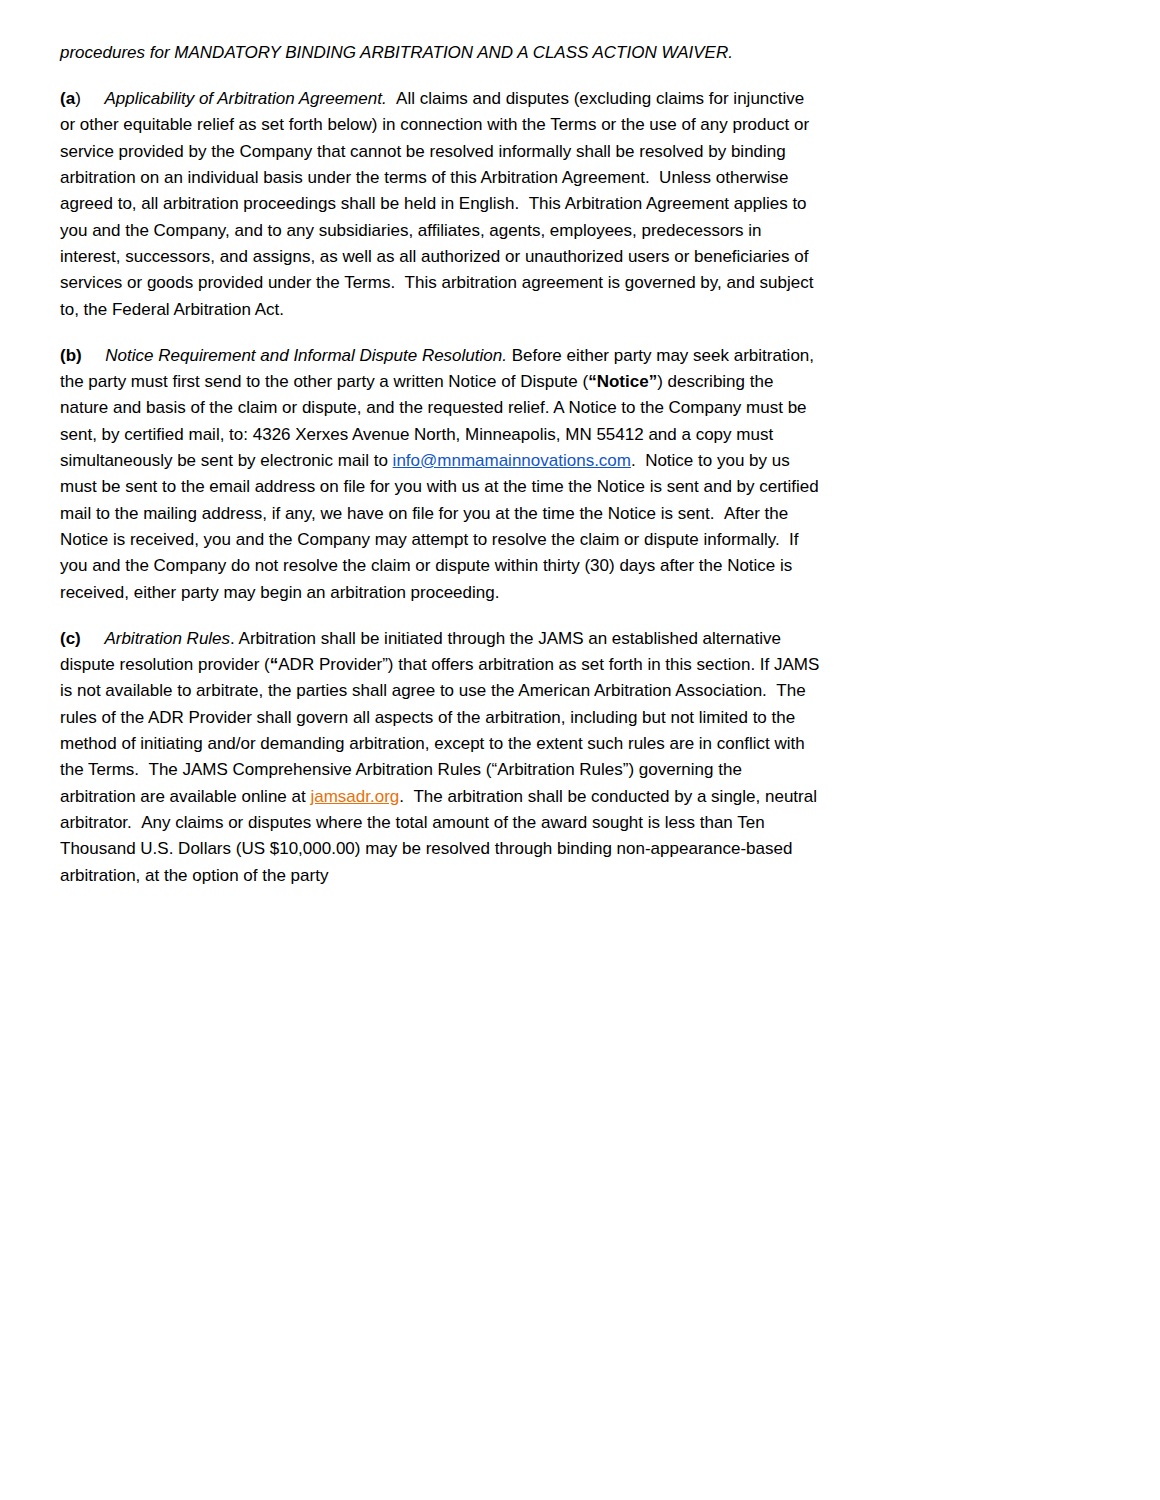procedures for MANDATORY BINDING ARBITRATION AND A CLASS ACTION WAIVER.
(a) Applicability of Arbitration Agreement. All claims and disputes (excluding claims for injunctive or other equitable relief as set forth below) in connection with the Terms or the use of any product or service provided by the Company that cannot be resolved informally shall be resolved by binding arbitration on an individual basis under the terms of this Arbitration Agreement. Unless otherwise agreed to, all arbitration proceedings shall be held in English. This Arbitration Agreement applies to you and the Company, and to any subsidiaries, affiliates, agents, employees, predecessors in interest, successors, and assigns, as well as all authorized or unauthorized users or beneficiaries of services or goods provided under the Terms. This arbitration agreement is governed by, and subject to, the Federal Arbitration Act.
(b) Notice Requirement and Informal Dispute Resolution. Before either party may seek arbitration, the party must first send to the other party a written Notice of Dispute (“Notice”) describing the nature and basis of the claim or dispute, and the requested relief. A Notice to the Company must be sent, by certified mail, to: 4326 Xerxes Avenue North, Minneapolis, MN 55412 and a copy must simultaneously be sent by electronic mail to info@mnmamainnovations.com. Notice to you by us must be sent to the email address on file for you with us at the time the Notice is sent and by certified mail to the mailing address, if any, we have on file for you at the time the Notice is sent. After the Notice is received, you and the Company may attempt to resolve the claim or dispute informally. If you and the Company do not resolve the claim or dispute within thirty (30) days after the Notice is received, either party may begin an arbitration proceeding.
(c) Arbitration Rules. Arbitration shall be initiated through the JAMS an established alternative dispute resolution provider (“ADR Provider”) that offers arbitration as set forth in this section. If JAMS is not available to arbitrate, the parties shall agree to use the American Arbitration Association. The rules of the ADR Provider shall govern all aspects of the arbitration, including but not limited to the method of initiating and/or demanding arbitration, except to the extent such rules are in conflict with the Terms. The JAMS Comprehensive Arbitration Rules (“Arbitration Rules”) governing the arbitration are available online at jamsadr.org. The arbitration shall be conducted by a single, neutral arbitrator. Any claims or disputes where the total amount of the award sought is less than Ten Thousand U.S. Dollars (US $10,000.00) may be resolved through binding non-appearance-based arbitration, at the option of the party